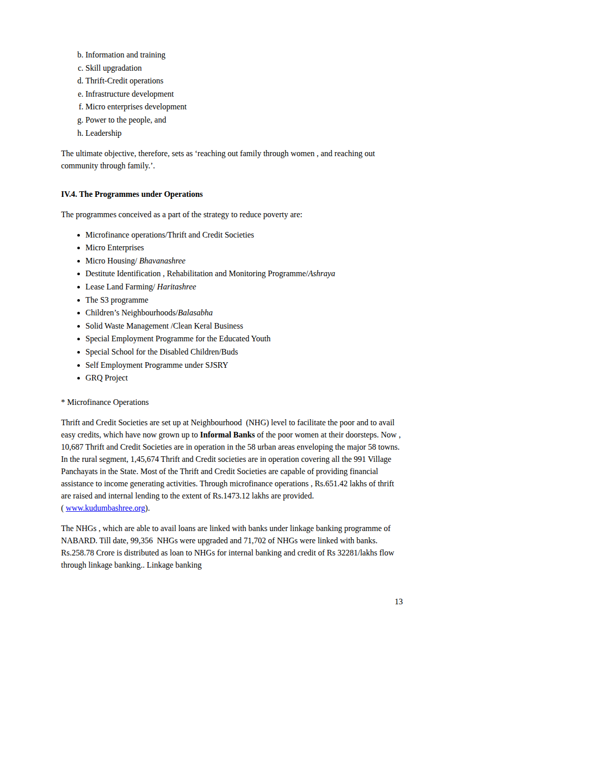Information and training
Skill upgradation
Thrift-Credit operations
Infrastructure development
Micro enterprises development
Power to the people, and
Leadership
The ultimate objective, therefore, sets as ‘reaching out family through women , and reaching out community through family.’.
IV.4. The Programmes under Operations
The programmes conceived as a part of the strategy to reduce poverty are:
Microfinance operations/Thrift and Credit Societies
Micro Enterprises
Micro Housing/ Bhavanashree
Destitute Identification , Rehabilitation and Monitoring Programme/Ashraya
Lease Land Farming/ Haritashree
The S3 programme
Children’s Neighbourhoods/Balasabha
Solid Waste Management /Clean Keral Business
Special Employment Programme for the Educated Youth
Special School for the Disabled Children/Buds
Self Employment Programme under SJSRY
GRQ Project
* Microfinance Operations
Thrift and Credit Societies are set up at Neighbourhood (NHG) level to facilitate the poor and to avail easy credits, which have now grown up to Informal Banks of the poor women at their doorsteps. Now , 10,687 Thrift and Credit Societies are in operation in the 58 urban areas enveloping the major 58 towns. In the rural segment, 1,45,674 Thrift and Credit societies are in operation covering all the 991 Village Panchayats in the State. Most of the Thrift and Credit Societies are capable of providing financial assistance to income generating activities. Through microfinance operations , Rs.651.42 lakhs of thrift are raised and internal lending to the extent of Rs.1473.12 lakhs are provided.
( www.kudumbashree.org).
The NHGs , which are able to avail loans are linked with banks under linkage banking programme of NABARD. Till date, 99,356 NHGs were upgraded and 71,702 of NHGs were linked with banks. Rs.258.78 Crore is distributed as loan to NHGs for internal banking and credit of Rs 32281/lakhs flow through linkage banking.. Linkage banking
13